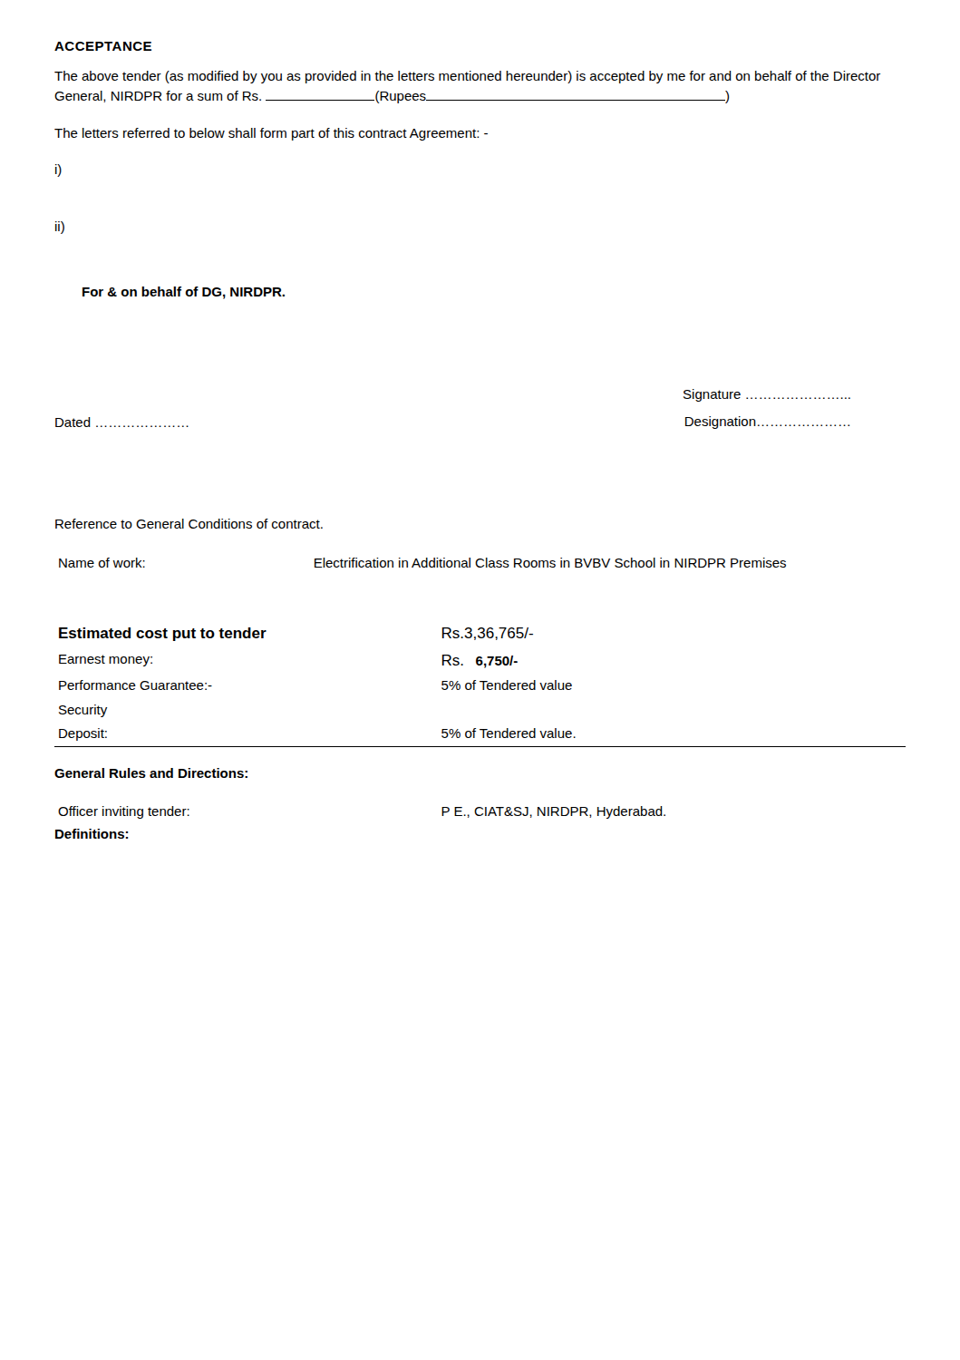ACCEPTANCE
The above tender (as modified by you as provided in the letters mentioned hereunder) is accepted by me for and on behalf of the Director General, NIRDPR for a sum of Rs. (Rupees )
The letters referred to below shall form part of this contract Agreement: -
i)
ii)
For & on behalf of DG, NIRDPR.
Signature …………………...
Designation…………………
Dated …………………
Reference to General Conditions of contract.
| Name of work: | Electrification in Additional Class Rooms in BVBV School in NIRDPR Premises |
| Estimated cost put to tender | Rs.3,36,765/- |
| Earnest money: | Rs. 6,750/- |
| Performance Guarantee:- | 5% of Tendered value |
| Security | |
| Deposit: | 5% of Tendered value. |
General Rules and Directions:
| Officer inviting tender: | P E., CIAT&SJ, NIRDPR, Hyderabad. |
Definitions: